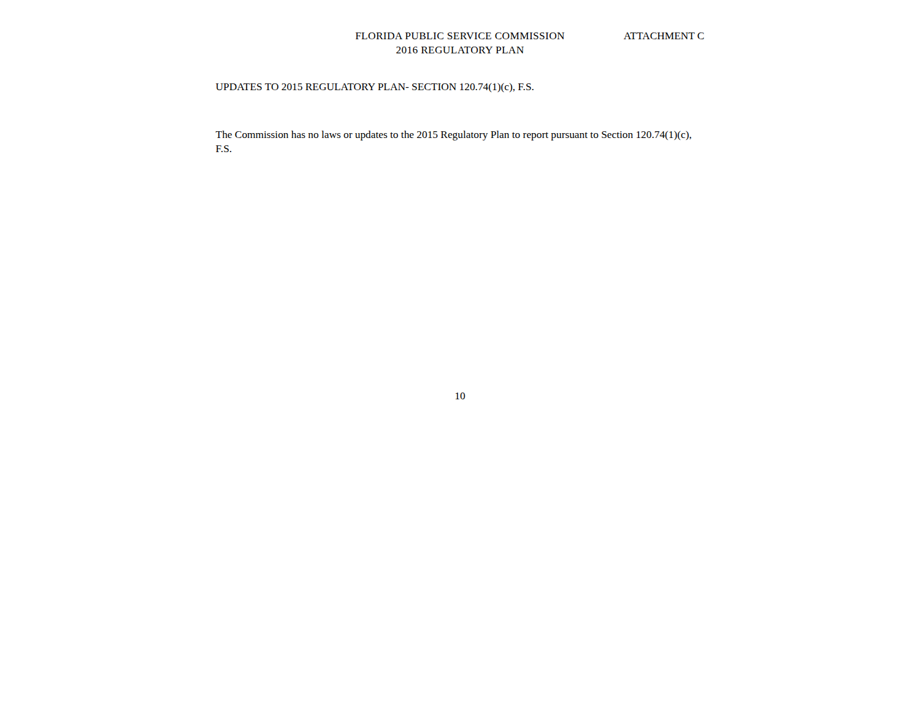ATTACHMENT C
FLORIDA PUBLIC SERVICE COMMISSION
2016 REGULATORY PLAN
UPDATES TO 2015 REGULATORY PLAN- SECTION 120.74(1)(c), F.S.
The Commission has no laws or updates to the 2015 Regulatory Plan to report pursuant to Section 120.74(1)(c), F.S.
10